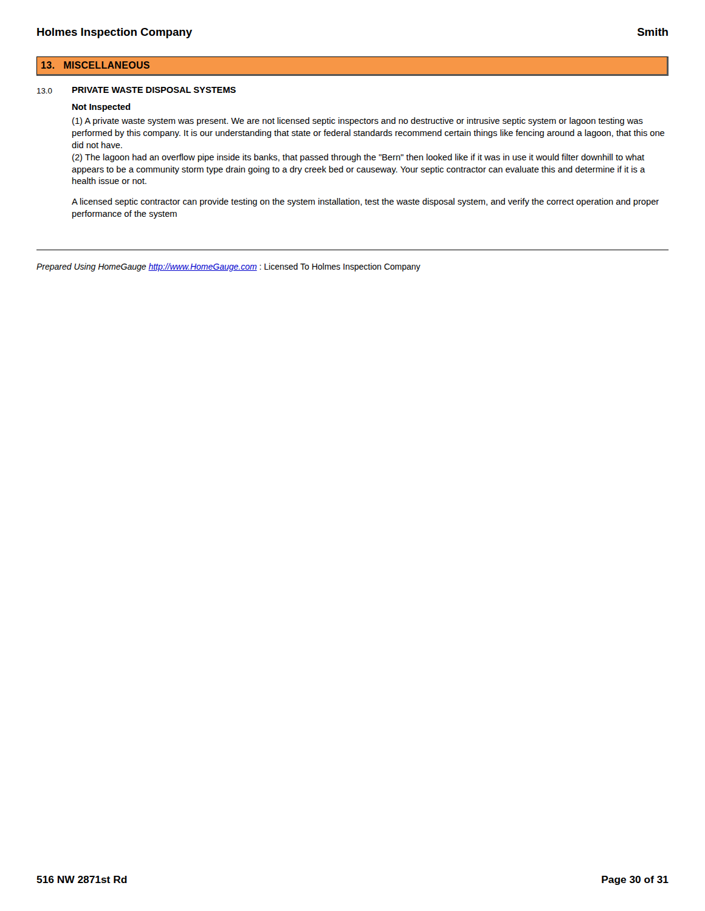Holmes Inspection Company
Smith
13. MISCELLANEOUS
13.0
PRIVATE WASTE DISPOSAL SYSTEMS
Not Inspected
(1) A private waste system was present. We are not licensed septic inspectors and no destructive or intrusive septic system or lagoon testing was performed by this company. It is our understanding that state or federal standards recommend certain things like fencing around a lagoon, that this one did not have.
(2) The lagoon had an overflow pipe inside its banks, that passed through the "Bern" then looked like if it was in use it would filter downhill to what appears to be a community storm type drain going to a dry creek bed or causeway. Your septic contractor can evaluate this and determine if it is a health issue or not.
A licensed septic contractor can provide testing on the system installation, test the waste disposal system, and verify the correct operation and proper performance of the system
Prepared Using HomeGauge http://www.HomeGauge.com : Licensed To Holmes Inspection Company
516 NW 2871st Rd
Page 30 of 31